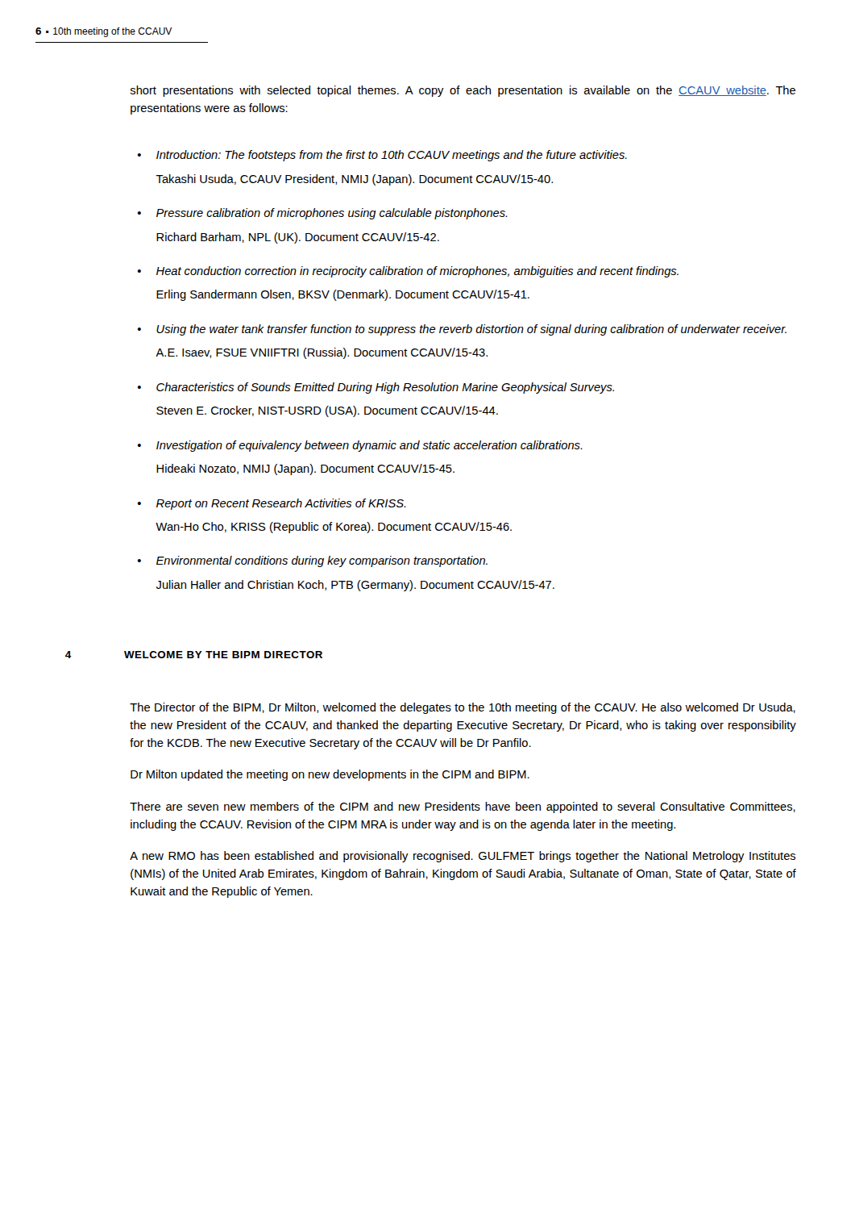6▪10th meeting of the CCAUV
short presentations with selected topical themes. A copy of each presentation is available on the CCAUV website. The presentations were as follows:
Introduction: The footsteps from the first to 10th CCAUV meetings and the future activities. Takashi Usuda, CCAUV President, NMIJ (Japan). Document CCAUV/15-40.
Pressure calibration of microphones using calculable pistonphones. Richard Barham, NPL (UK). Document CCAUV/15-42.
Heat conduction correction in reciprocity calibration of microphones, ambiguities and recent findings. Erling Sandermann Olsen, BKSV (Denmark). Document CCAUV/15-41.
Using the water tank transfer function to suppress the reverb distortion of signal during calibration of underwater receiver. A.E. Isaev, FSUE VNIIFTRI (Russia). Document CCAUV/15-43.
Characteristics of Sounds Emitted During High Resolution Marine Geophysical Surveys. Steven E. Crocker, NIST-USRD (USA). Document CCAUV/15-44.
Investigation of equivalency between dynamic and static acceleration calibrations. Hideaki Nozato, NMIJ (Japan). Document CCAUV/15-45.
Report on Recent Research Activities of KRISS. Wan-Ho Cho, KRISS (Republic of Korea). Document CCAUV/15-46.
Environmental conditions during key comparison transportation. Julian Haller and Christian Koch, PTB (Germany). Document CCAUV/15-47.
4 WELCOME BY THE BIPM DIRECTOR
The Director of the BIPM, Dr Milton, welcomed the delegates to the 10th meeting of the CCAUV. He also welcomed Dr Usuda, the new President of the CCAUV, and thanked the departing Executive Secretary, Dr Picard, who is taking over responsibility for the KCDB. The new Executive Secretary of the CCAUV will be Dr Panfilo.
Dr Milton updated the meeting on new developments in the CIPM and BIPM.
There are seven new members of the CIPM and new Presidents have been appointed to several Consultative Committees, including the CCAUV. Revision of the CIPM MRA is under way and is on the agenda later in the meeting.
A new RMO has been established and provisionally recognised. GULFMET brings together the National Metrology Institutes (NMIs) of the United Arab Emirates, Kingdom of Bahrain, Kingdom of Saudi Arabia, Sultanate of Oman, State of Qatar, State of Kuwait and the Republic of Yemen.